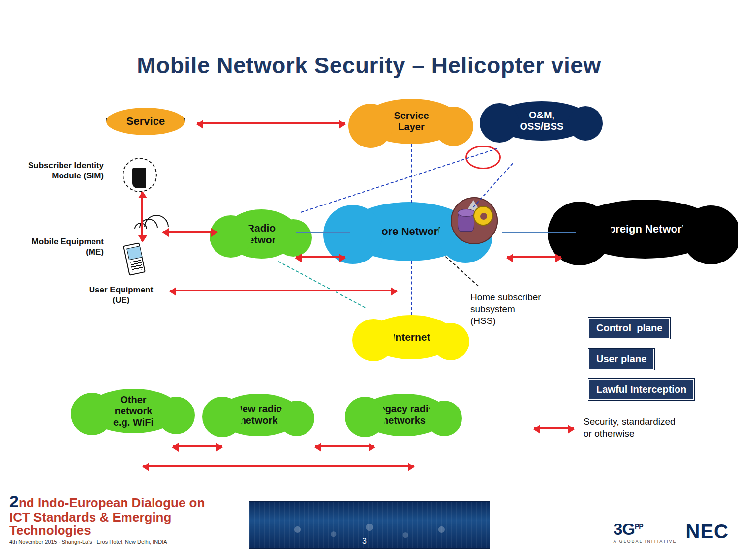Mobile Network Security – Helicopter view
Service
Service
Layer
O&M,
OSS/BSS
Radio
Network
Core Network
Foreign Network
Internet
Other
network
e.g. WiFi
New radio
network
Legacy radio
networks
Subscriber Identity
Module (SIM)
Mobile Equipment
(ME)
User Equipment
(UE)
Home subscriber
subsystem
(HSS)
Security, standardized
or otherwise
Control plane
User plane
Lawful Interception
2 nd Indo-European Dialogue on
ICT Standards & Emerging Technologies
4th November 2015 · Shangri-La's · Eros Hotel, New Delhi, INDIA
3
3GPPA GLOBAL INITIATIVE
NEC